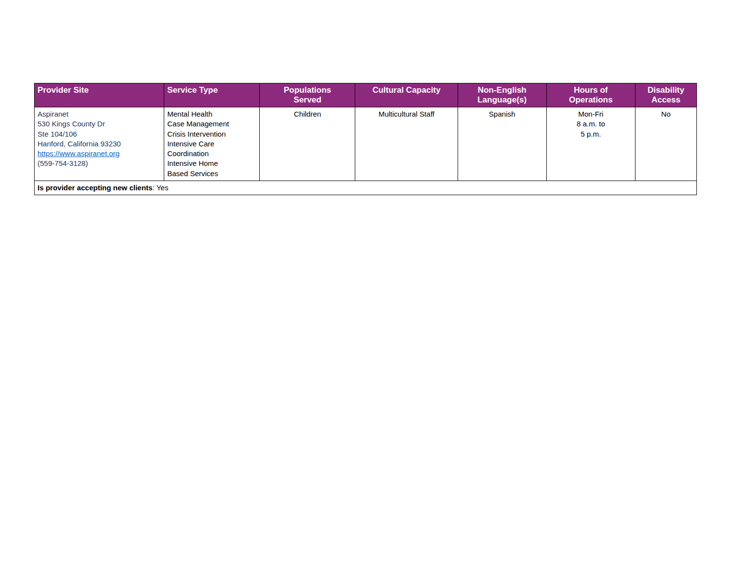| Provider Site | Service Type | Populations Served | Cultural Capacity | Non-English Language(s) | Hours of Operations | Disability Access |
| --- | --- | --- | --- | --- | --- | --- |
| Aspiranet 530 Kings County Dr Ste 104/106 Hanford, California 93230 https://www.aspiranet.org (559-754-3128) | Mental Health Case Management Crisis Intervention Intensive Care Coordination Intensive Home Based Services | Children | Multicultural Staff | Spanish | Mon-Fri 8 a.m. to 5 p.m. | No |
| Is provider accepting new clients : Yes |